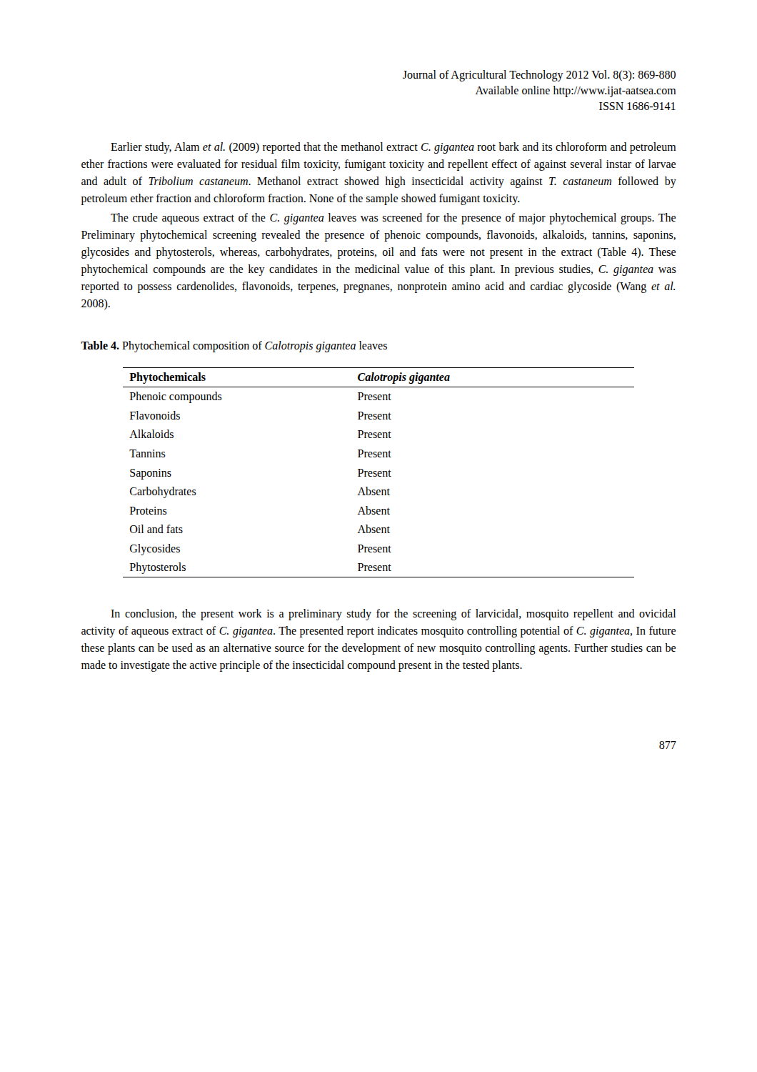Journal of Agricultural Technology 2012 Vol. 8(3): 869-880
Available online http://www.ijat-aatsea.com
ISSN 1686-9141
Earlier study, Alam et al. (2009) reported that the methanol extract C. gigantea root bark and its chloroform and petroleum ether fractions were evaluated for residual film toxicity, fumigant toxicity and repellent effect of against several instar of larvae and adult of Tribolium castaneum. Methanol extract showed high insecticidal activity against T. castaneum followed by petroleum ether fraction and chloroform fraction. None of the sample showed fumigant toxicity.
The crude aqueous extract of the C. gigantea leaves was screened for the presence of major phytochemical groups. The Preliminary phytochemical screening revealed the presence of phenoic compounds, flavonoids, alkaloids, tannins, saponins, glycosides and phytosterols, whereas, carbohydrates, proteins, oil and fats were not present in the extract (Table 4). These phytochemical compounds are the key candidates in the medicinal value of this plant. In previous studies, C. gigantea was reported to possess cardenolides, flavonoids, terpenes, pregnanes, nonprotein amino acid and cardiac glycoside (Wang et al. 2008).
Table 4. Phytochemical composition of Calotropis gigantea leaves
| Phytochemicals | Calotropis gigantea |
| --- | --- |
| Phenoic compounds | Present |
| Flavonoids | Present |
| Alkaloids | Present |
| Tannins | Present |
| Saponins | Present |
| Carbohydrates | Absent |
| Proteins | Absent |
| Oil and fats | Absent |
| Glycosides | Present |
| Phytosterols | Present |
In conclusion, the present work is a preliminary study for the screening of larvicidal, mosquito repellent and ovicidal activity of aqueous extract of C. gigantea. The presented report indicates mosquito controlling potential of C. gigantea, In future these plants can be used as an alternative source for the development of new mosquito controlling agents. Further studies can be made to investigate the active principle of the insecticidal compound present in the tested plants.
877